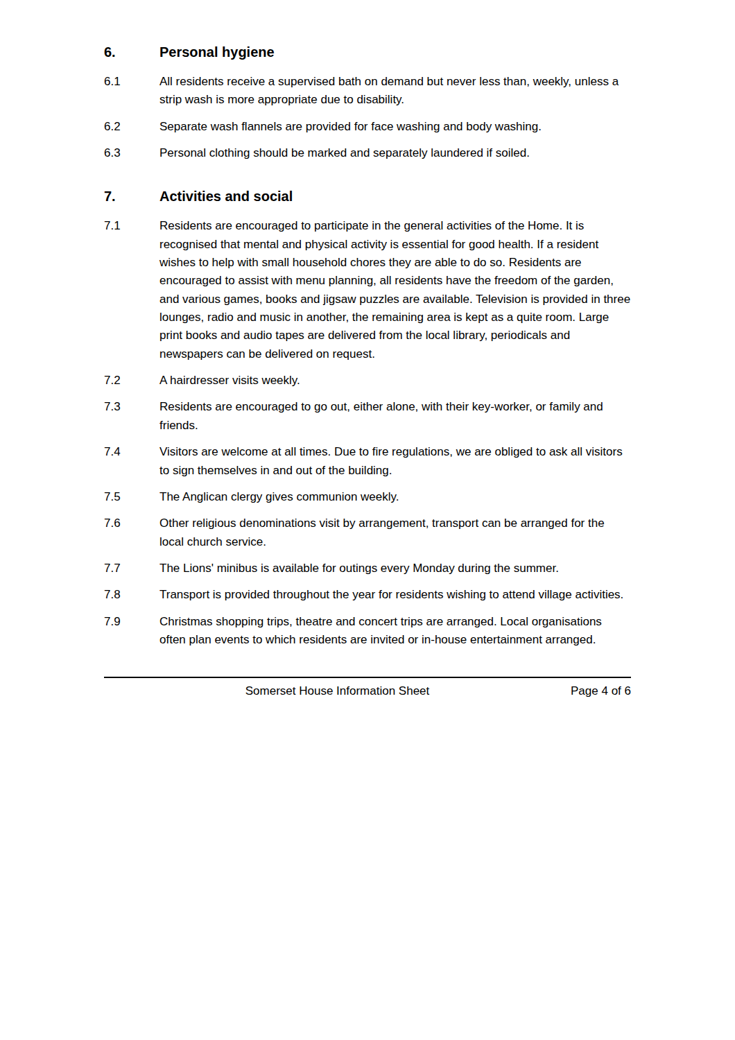6. Personal hygiene
6.1 All residents receive a supervised bath on demand but never less than, weekly, unless a strip wash is more appropriate due to disability.
6.2 Separate wash flannels are provided for face washing and body washing.
6.3 Personal clothing should be marked and separately laundered if soiled.
7. Activities and social
7.1 Residents are encouraged to participate in the general activities of the Home. It is recognised that mental and physical activity is essential for good health. If a resident wishes to help with small household chores they are able to do so. Residents are encouraged to assist with menu planning, all residents have the freedom of the garden, and various games, books and jigsaw puzzles are available. Television is provided in three lounges, radio and music in another, the remaining area is kept as a quite room. Large print books and audio tapes are delivered from the local library, periodicals and newspapers can be delivered on request.
7.2 A hairdresser visits weekly.
7.3 Residents are encouraged to go out, either alone, with their key-worker, or family and friends.
7.4 Visitors are welcome at all times. Due to fire regulations, we are obliged to ask all visitors to sign themselves in and out of the building.
7.5 The Anglican clergy gives communion weekly.
7.6 Other religious denominations visit by arrangement, transport can be arranged for the local church service.
7.7 The Lions' minibus is available for outings every Monday during the summer.
7.8 Transport is provided throughout the year for residents wishing to attend village activities.
7.9 Christmas shopping trips, theatre and concert trips are arranged. Local organisations often plan events to which residents are invited or in-house entertainment arranged.
Somerset House Information Sheet Page 4 of 6